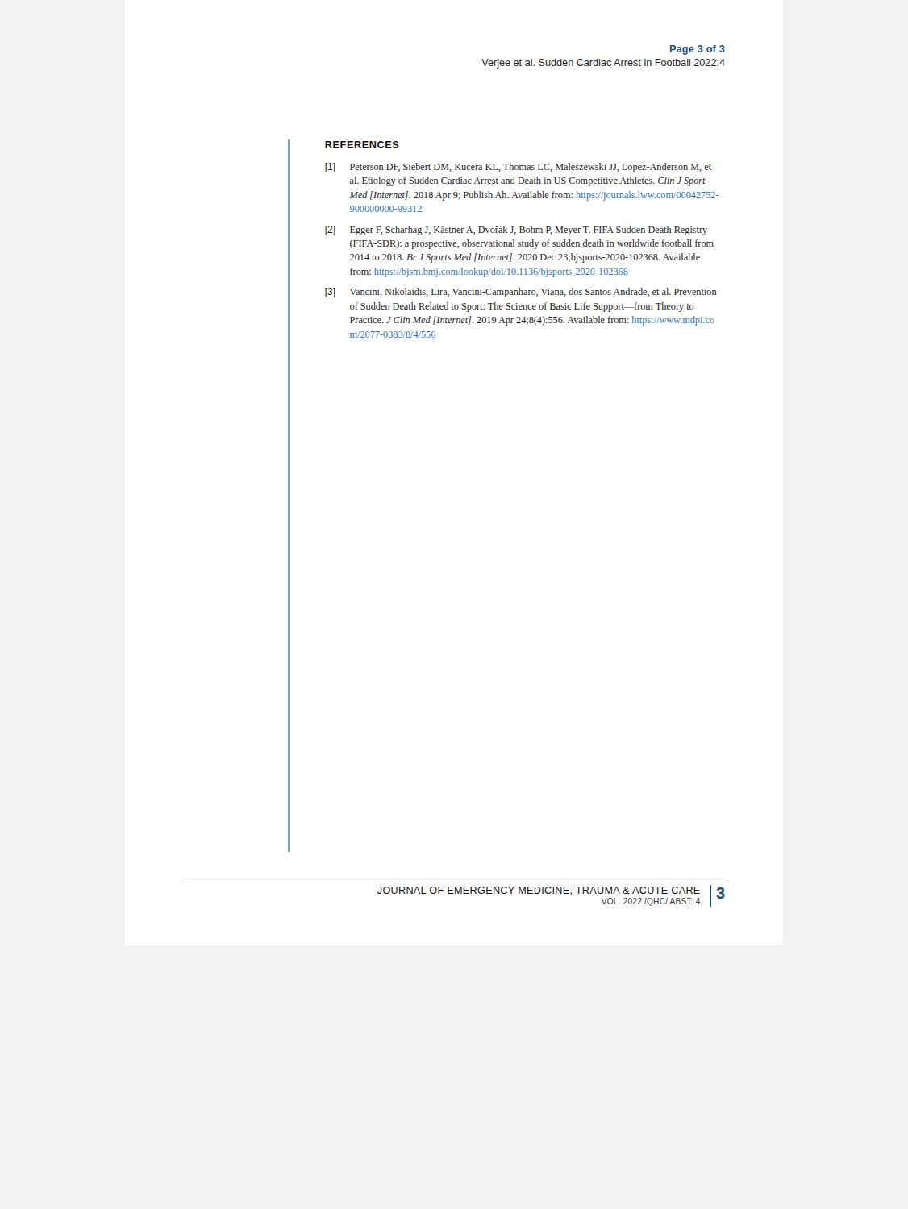Page 3 of 3
Verjee et al. Sudden Cardiac Arrest in Football 2022:4
REFERENCES
[1] Peterson DF, Siebert DM, Kucera KL, Thomas LC, Maleszewski JJ, Lopez-Anderson M, et al. Etiology of Sudden Cardiac Arrest and Death in US Competitive Athletes. Clin J Sport Med [Internet]. 2018 Apr 9; Publish Ah. Available from: https://journals.lww.com/00042752-900000000-99312
[2] Egger F, Scharhag J, Kästner A, Dvořák J, Bohm P, Meyer T. FIFA Sudden Death Registry (FIFA-SDR): a prospective, observational study of sudden death in worldwide football from 2014 to 2018. Br J Sports Med [Internet]. 2020 Dec 23;bjsports-2020-102368. Available from: https://bjsm.bmj.com/lookup/doi/10.1136/bjsports-2020-102368
[3] Vancini, Nikolaidis, Lira, Vancini-Campanharo, Viana, dos Santos Andrade, et al. Prevention of Sudden Death Related to Sport: The Science of Basic Life Support—from Theory to Practice. J Clin Med [Internet]. 2019 Apr 24;8(4):556. Available from: https://www.mdpi.com/2077-0383/8/4/556
JOURNAL OF EMERGENCY MEDICINE, TRAUMA & ACUTE CARE
VOL. 2022 /QHC/ ABST. 4
3